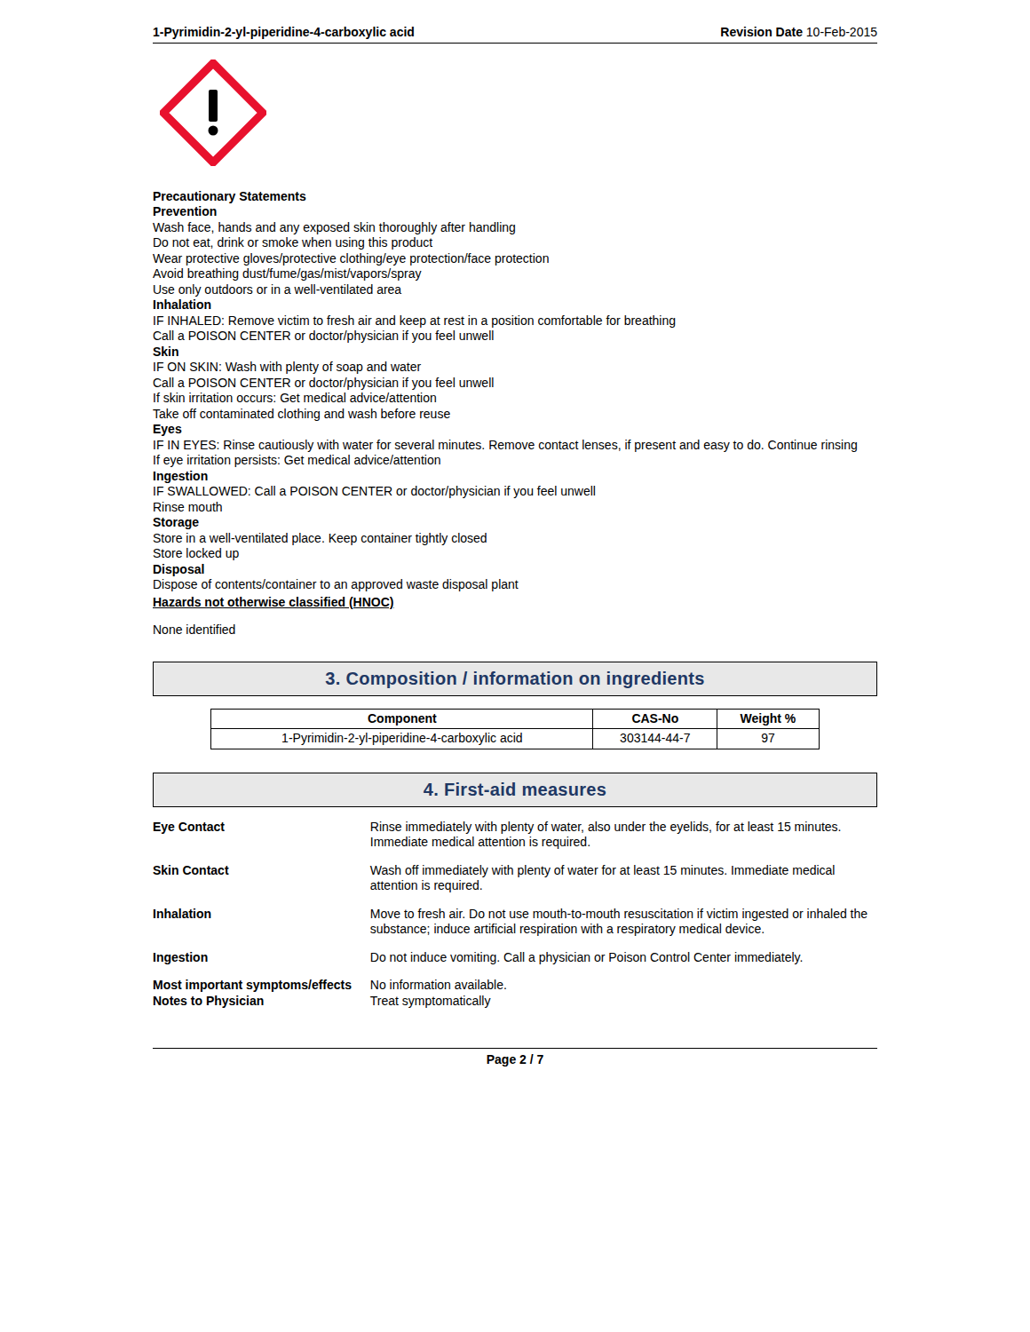1-Pyrimidin-2-yl-piperidine-4-carboxylic acid
Revision Date 10-Feb-2015
Precautionary Statements
Prevention
Wash face, hands and any exposed skin thoroughly after handling
Do not eat, drink or smoke when using this product
Wear protective gloves/protective clothing/eye protection/face protection
Avoid breathing dust/fume/gas/mist/vapors/spray
Use only outdoors or in a well-ventilated area
Inhalation
IF INHALED: Remove victim to fresh air and keep at rest in a position comfortable for breathing
Call a POISON CENTER or doctor/physician if you feel unwell
Skin
IF ON SKIN: Wash with plenty of soap and water
Call a POISON CENTER or doctor/physician if you feel unwell
If skin irritation occurs: Get medical advice/attention
Take off contaminated clothing and wash before reuse
Eyes
IF IN EYES: Rinse cautiously with water for several minutes. Remove contact lenses, if present and easy to do. Continue rinsing
If eye irritation persists: Get medical advice/attention
Ingestion
IF SWALLOWED: Call a POISON CENTER or doctor/physician if you feel unwell
Rinse mouth
Storage
Store in a well-ventilated place. Keep container tightly closed
Store locked up
Disposal
Dispose of contents/container to an approved waste disposal plant
Hazards not otherwise classified (HNOC)
None identified
3. Composition / information on ingredients
| Component | CAS-No | Weight % |
| --- | --- | --- |
| 1-Pyrimidin-2-yl-piperidine-4-carboxylic acid | 303144-44-7 | 97 |
4. First-aid measures
| Eye Contact | Rinse immediately with plenty of water, also under the eyelids, for at least 15 minutes. Immediate medical attention is required. |
| Skin Contact | Wash off immediately with plenty of water for at least 15 minutes. Immediate medical attention is required. |
| Inhalation | Move to fresh air. Do not use mouth-to-mouth resuscitation if victim ingested or inhaled the substance; induce artificial respiration with a respiratory medical device. |
| Ingestion | Do not induce vomiting. Call a physician or Poison Control Center immediately. |
| Most important symptoms/effects Notes to Physician | No information available. Treat symptomatically |
Page 2 / 7